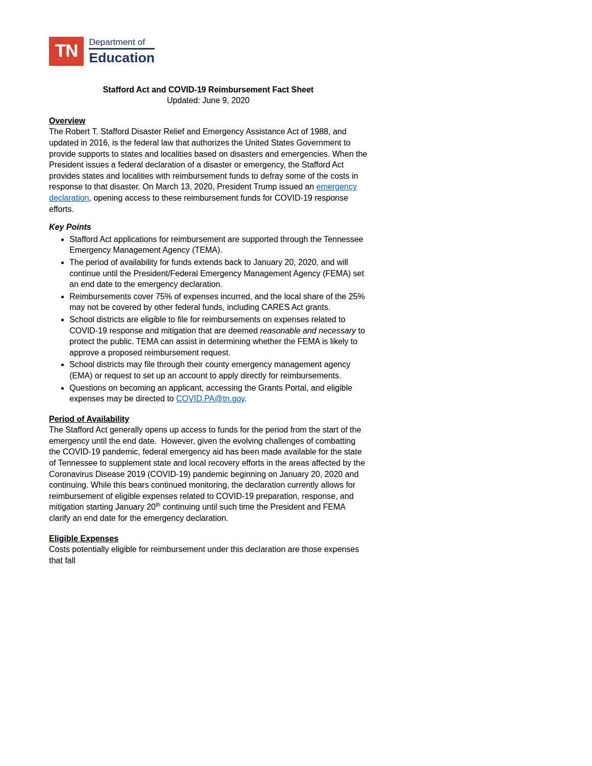TN
Department of Education
Stafford Act and COVID-19 Reimbursement Fact Sheet
Updated: June 9, 2020
Overview
The Robert T. Stafford Disaster Relief and Emergency Assistance Act of 1988, and updated in 2016, is the federal law that authorizes the United States Government to provide supports to states and localities based on disasters and emergencies. When the President issues a federal declaration of a disaster or emergency, the Stafford Act provides states and localities with reimbursement funds to defray some of the costs in response to that disaster. On March 13, 2020, President Trump issued an emergency declaration, opening access to these reimbursement funds for COVID-19 response efforts.
Key Points
Stafford Act applications for reimbursement are supported through the Tennessee Emergency Management Agency (TEMA).
The period of availability for funds extends back to January 20, 2020, and will continue until the President/Federal Emergency Management Agency (FEMA) set an end date to the emergency declaration.
Reimbursements cover 75% of expenses incurred, and the local share of the 25% may not be covered by other federal funds, including CARES Act grants.
School districts are eligible to file for reimbursements on expenses related to COVID-19 response and mitigation that are deemed reasonable and necessary to protect the public. TEMA can assist in determining whether the FEMA is likely to approve a proposed reimbursement request.
School districts may file through their county emergency management agency (EMA) or request to set up an account to apply directly for reimbursements.
Questions on becoming an applicant, accessing the Grants Portal, and eligible expenses may be directed to COVID.PA@tn.gov.
Period of Availability
The Stafford Act generally opens up access to funds for the period from the start of the emergency until the end date. However, given the evolving challenges of combatting the COVID-19 pandemic, federal emergency aid has been made available for the state of Tennessee to supplement state and local recovery efforts in the areas affected by the Coronavirus Disease 2019 (COVID-19) pandemic beginning on January 20, 2020 and continuing. While this bears continued monitoring, the declaration currently allows for reimbursement of eligible expenses related to COVID-19 preparation, response, and mitigation starting January 20th continuing until such time the President and FEMA clarify an end date for the emergency declaration.
Eligible Expenses
Costs potentially eligible for reimbursement under this declaration are those expenses that fall